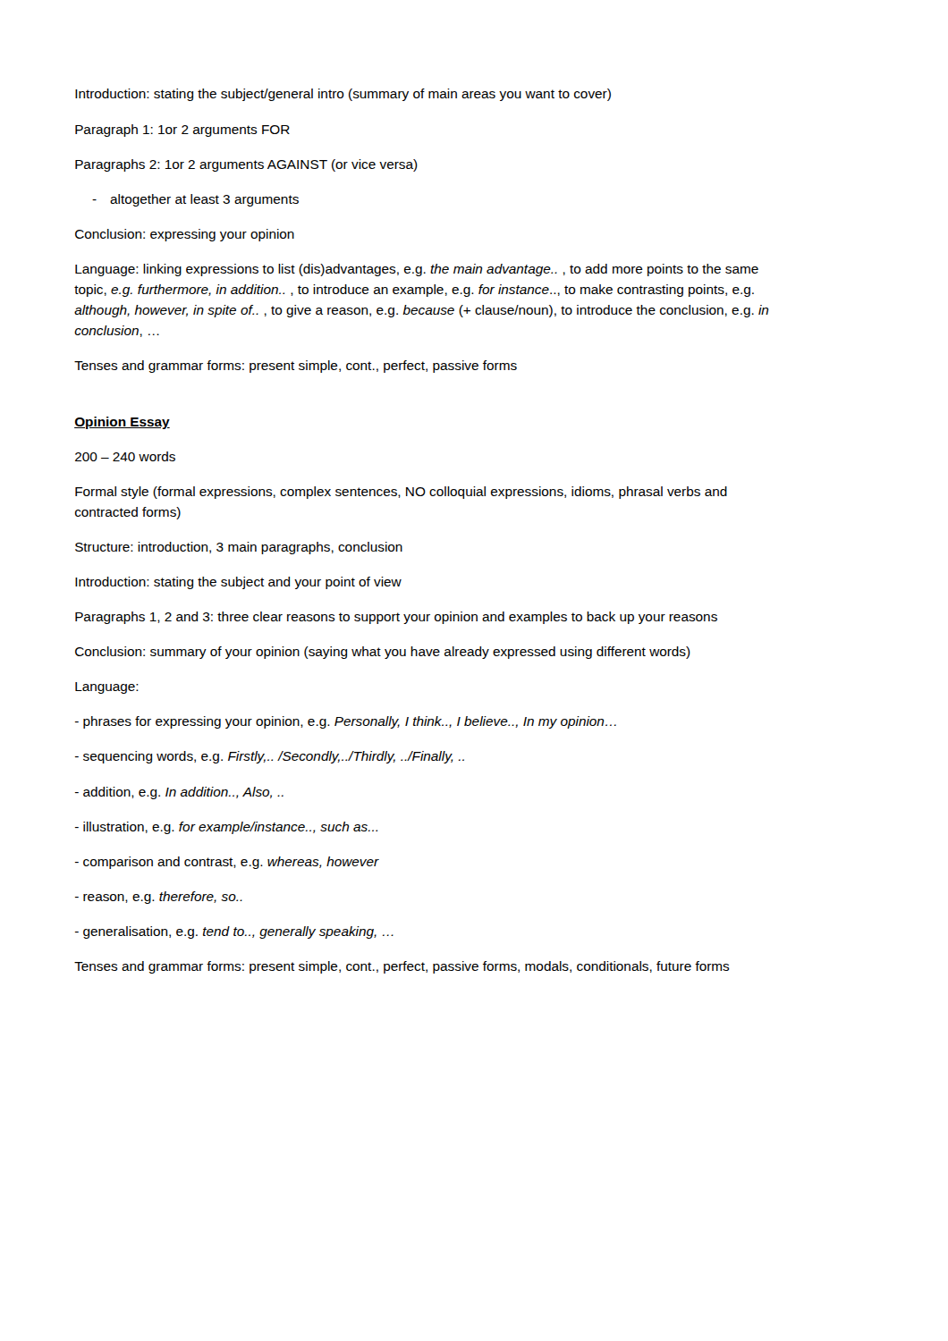Introduction: stating the subject/general intro (summary of main areas you want to cover)
Paragraph 1: 1or 2 arguments FOR
Paragraphs 2: 1or 2 arguments AGAINST (or vice versa)
altogether at least 3 arguments
Conclusion: expressing your opinion
Language: linking expressions to list (dis)advantages, e.g. the main advantage.. , to add more points to the same topic, e.g. furthermore, in addition.. , to introduce an example, e.g. for instance.., to make contrasting points, e.g. although, however, in spite of.. , to give a reason, e.g. because (+ clause/noun), to introduce the conclusion, e.g. in conclusion, …
Tenses and grammar forms: present simple, cont., perfect, passive forms
Opinion Essay
200 – 240 words
Formal style (formal expressions, complex sentences, NO colloquial expressions, idioms, phrasal verbs and contracted forms)
Structure: introduction, 3 main paragraphs, conclusion
Introduction: stating the subject and your point of view
Paragraphs 1, 2 and 3: three clear reasons to support your opinion and examples to back up your reasons
Conclusion: summary of your opinion (saying what you have already expressed using different words)
Language:
- phrases for expressing your opinion, e.g. Personally, I think.., I believe.., In my opinion…
- sequencing words, e.g. Firstly,.. /Secondly,../Thirdly, ../Finally, ..
- addition, e.g. In addition.., Also, ..
- illustration, e.g. for example/instance.., such as...
- comparison and contrast, e.g. whereas, however
- reason, e.g. therefore, so..
- generalisation, e.g. tend to.., generally speaking, …
Tenses and grammar forms: present simple, cont., perfect, passive forms, modals, conditionals, future forms